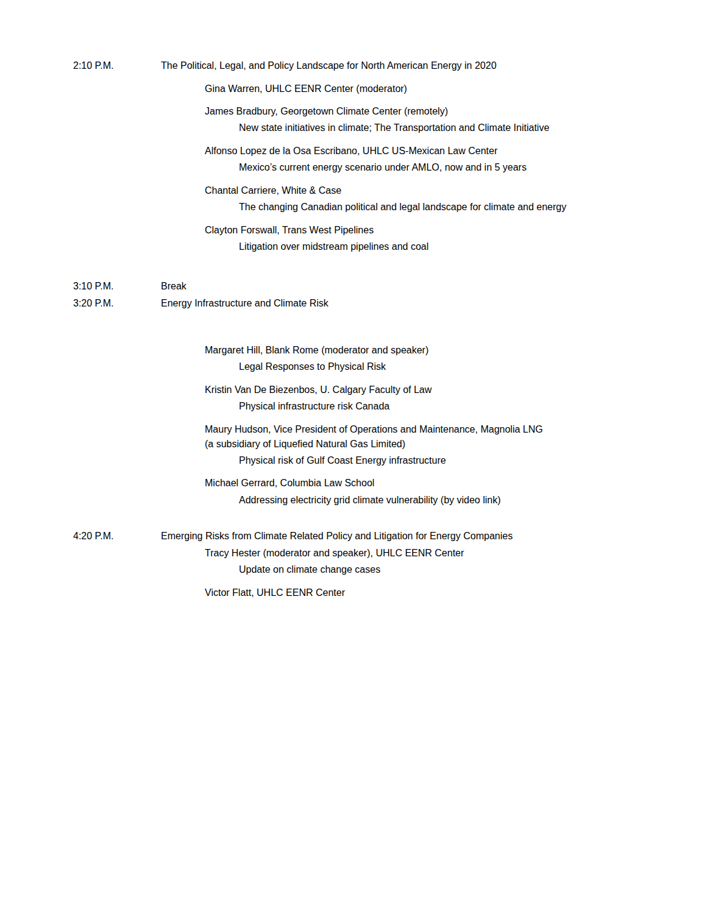2:10 P.M.
The Political, Legal, and Policy Landscape for North American Energy in 2020
Gina Warren, UHLC EENR Center (moderator)
James Bradbury, Georgetown Climate Center (remotely)
New state initiatives in climate; The Transportation and Climate Initiative
Alfonso Lopez de la Osa Escribano, UHLC US-Mexican Law Center
Mexico’s current energy scenario under AMLO, now and in 5 years
Chantal Carriere, White & Case
The changing Canadian political and legal landscape for climate and energy
Clayton Forswall, Trans West Pipelines
Litigation over midstream pipelines and coal
3:10 P.M.
Break
3:20 P.M.
Energy Infrastructure and Climate Risk
Margaret Hill, Blank Rome (moderator and speaker)
Legal Responses to Physical Risk
Kristin Van De Biezenbos, U. Calgary Faculty of Law
Physical infrastructure risk Canada
Maury Hudson, Vice President of Operations and Maintenance, Magnolia LNG
(a subsidiary of Liquefied Natural Gas Limited)
Physical risk of Gulf Coast Energy infrastructure
Michael Gerrard, Columbia Law School
Addressing electricity grid climate vulnerability (by video link)
4:20 P.M.
Emerging Risks from Climate Related Policy and Litigation for Energy Companies
Tracy Hester (moderator and speaker), UHLC EENR Center
Update on climate change cases
Victor Flatt, UHLC EENR Center